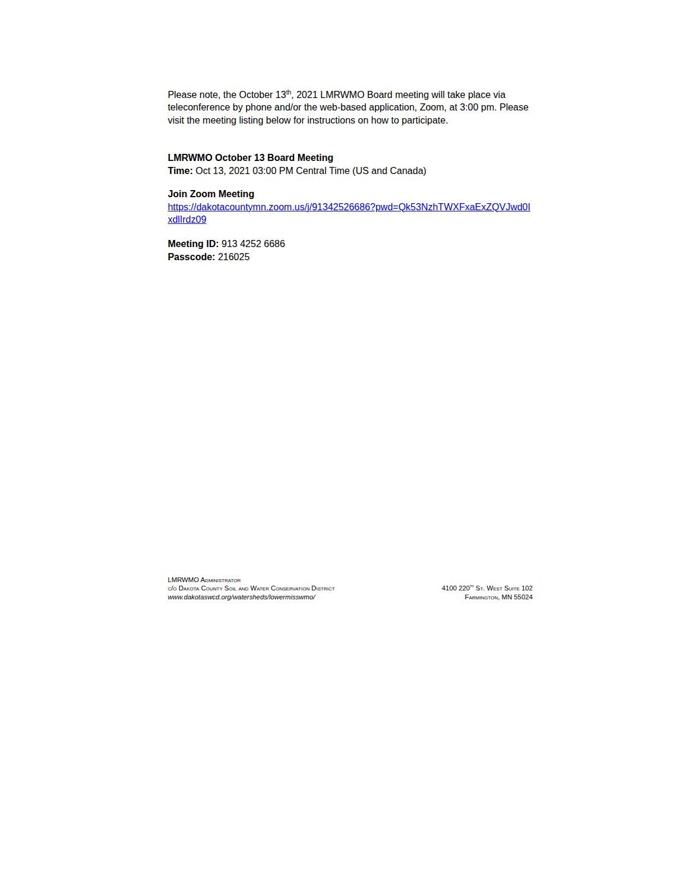Please note, the October 13th, 2021 LMRWMO Board meeting will take place via teleconference by phone and/or the web-based application, Zoom, at 3:00 pm. Please visit the meeting listing below for instructions on how to participate.
LMRWMO October 13 Board Meeting
Time: Oct 13, 2021 03:00 PM Central Time (US and Canada)
Join Zoom Meeting
https://dakotacountymn.zoom.us/j/91342526686?pwd=Qk53NzhTWXFxaExZQVJwd0IxdlIrdz09
Meeting ID: 913 4252 6686
Passcode: 216025
| LMRWMO Administrator | |
| c/o Dakota County Soil and Water Conservation District | 4100 220 th St. West Suite 102 |
| www.dakotaswcd.org/watersheds/lowermisswmo/ | Farmington, MN 55024 |